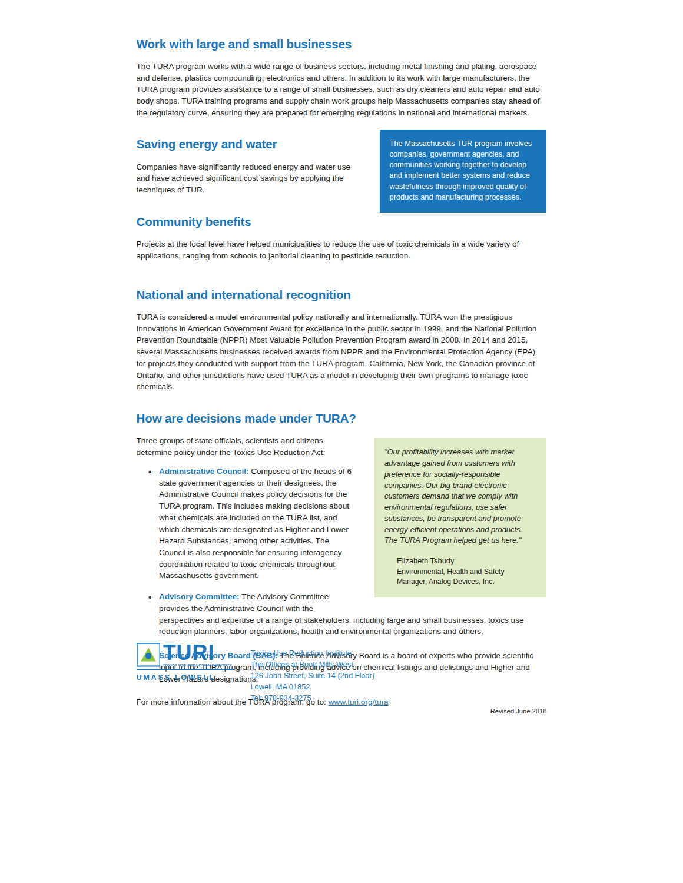Work with large and small businesses
The TURA program works with a wide range of business sectors, including metal finishing and plating, aerospace and defense, plastics compounding, electronics and others. In addition to its work with large manufacturers, the TURA program provides assistance to a range of small businesses, such as dry cleaners and auto repair and auto body shops. TURA training programs and supply chain work groups help Massachusetts companies stay ahead of the regulatory curve, ensuring they are prepared for emerging regulations in national and international markets.
The Massachusetts TUR program involves companies, government agencies, and communities working together to develop and implement better systems and reduce wastefulness through improved quality of products and manufacturing processes.
Saving energy and water
Companies have significantly reduced energy and water use and have achieved significant cost savings by applying the techniques of TUR.
Community benefits
Projects at the local level have helped municipalities to reduce the use of toxic chemicals in a wide variety of applications, ranging from schools to janitorial cleaning to pesticide reduction.
National and international recognition
TURA is considered a model environmental policy nationally and internationally. TURA won the prestigious Innovations in American Government Award for excellence in the public sector in 1999, and the National Pollution Prevention Roundtable (NPPR) Most Valuable Pollution Prevention Program award in 2008. In 2014 and 2015, several Massachusetts businesses received awards from NPPR and the Environmental Protection Agency (EPA) for projects they conducted with support from the TURA program. California, New York, the Canadian province of Ontario, and other jurisdictions have used TURA as a model in developing their own programs to manage toxic chemicals.
How are decisions made under TURA?
"Our profitability increases with market advantage gained from customers with preference for socially-responsible companies. Our big brand electronic customers demand that we comply with environmental regulations, use safer substances, be transparent and promote energy-efficient operations and products. The TURA Program helped get us here."
Elizabeth Tshudy
Environmental, Health and Safety
Manager, Analog Devices, Inc.
Three groups of state officials, scientists and citizens determine policy under the Toxics Use Reduction Act:
Administrative Council: Composed of the heads of 6 state government agencies or their designees, the Administrative Council makes policy decisions for the TURA program. This includes making decisions about what chemicals are included on the TURA list, and which chemicals are designated as Higher and Lower Hazard Substances, among other activities. The Council is also responsible for ensuring interagency coordination related to toxic chemicals throughout Massachusetts government.
Advisory Committee: The Advisory Committee provides the Administrative Council with the perspectives and expertise of a range of stakeholders, including large and small businesses, toxics use reduction planners, labor organizations, health and environmental organizations and others.
Science Advisory Board (SAB): The Science Advisory Board is a board of experts who provide scientific input to the TURA program, including providing advice on chemical listings and delistings and Higher and Lower Hazard designations.
For more information about the TURA program, go to: www.turi.org/tura
TURI
TOXICS USE REDUCTION INSTITUTE
UMASS LOWELL
Toxics Use Reduction Institute
The Offices at Boott Mills West
126 John Street, Suite 14 (2nd Floor)
Lowell, MA 01852
Tel: 978-934-3275
Revised June 2018